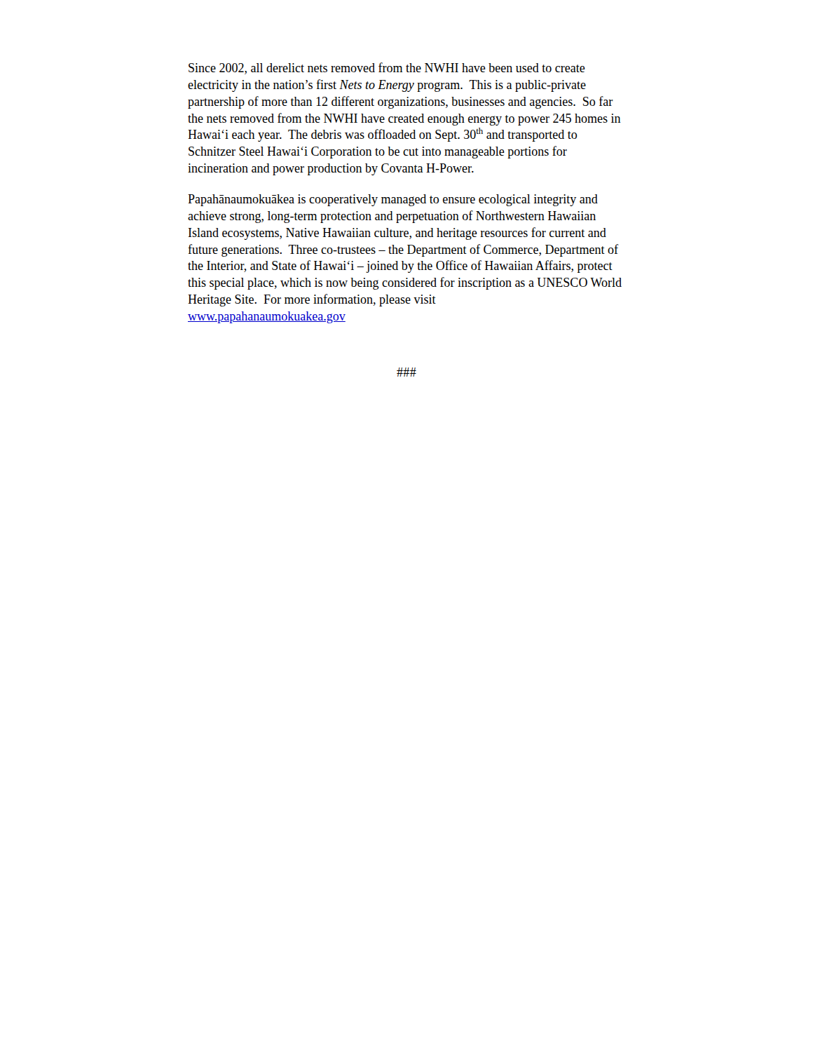Since 2002, all derelict nets removed from the NWHI have been used to create electricity in the nation’s first Nets to Energy program. This is a public-private partnership of more than 12 different organizations, businesses and agencies. So far the nets removed from the NWHI have created enough energy to power 245 homes in Hawai‘i each year. The debris was offloaded on Sept. 30th and transported to Schnitzer Steel Hawai‘i Corporation to be cut into manageable portions for incineration and power production by Covanta H-Power.
Papahānaumokuākea is cooperatively managed to ensure ecological integrity and achieve strong, long-term protection and perpetuation of Northwestern Hawaiian Island ecosystems, Native Hawaiian culture, and heritage resources for current and future generations. Three co-trustees – the Department of Commerce, Department of the Interior, and State of Hawai‘i – joined by the Office of Hawaiian Affairs, protect this special place, which is now being considered for inscription as a UNESCO World Heritage Site. For more information, please visit
www.papahanaumokuakea.gov
###